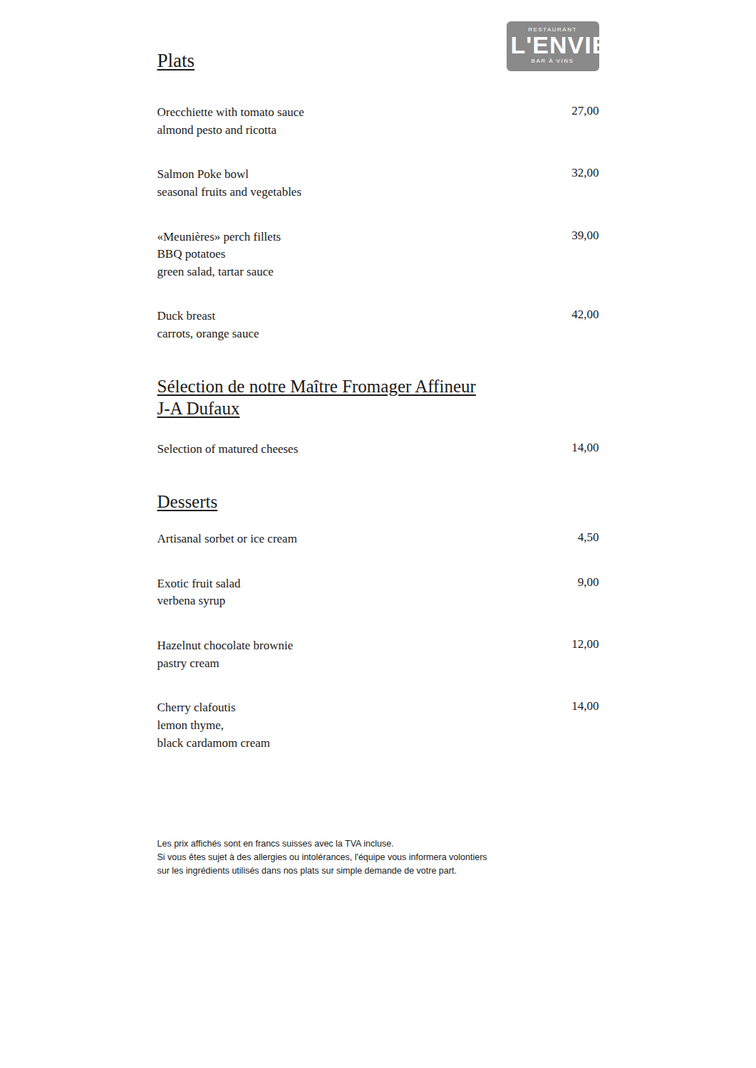Restaurant
L'ENVIE
Bar à Vins
Plats
| Orecchiette with tomato sauce almond pesto and ricotta | 27,00 |
| Salmon Poke bowl seasonal fruits and vegetables | 32,00 |
| «Meunières» perch fillets BBQ potatoes green salad, tartar sauce | 39,00 |
| Duck breast carrots, orange sauce | 42,00 |
Sélection de notre Maître Fromager Affineur
J-A Dufaux
| Selection of matured cheeses | 14,00 |
Desserts
| Artisanal sorbet or ice cream | 4,50 |
| Exotic fruit salad verbena syrup | 9,00 |
| Hazelnut chocolate brownie pastry cream | 12,00 |
| Cherry clafoutis lemon thyme, black cardamom cream | 14,00 |
Les prix affichés sont en francs suisses avec la TVA incluse.
Si vous êtes sujet à des allergies ou intolérances, l'équipe vous informera volontiers
sur les ingrédients utilisés dans nos plats sur simple demande de votre part.